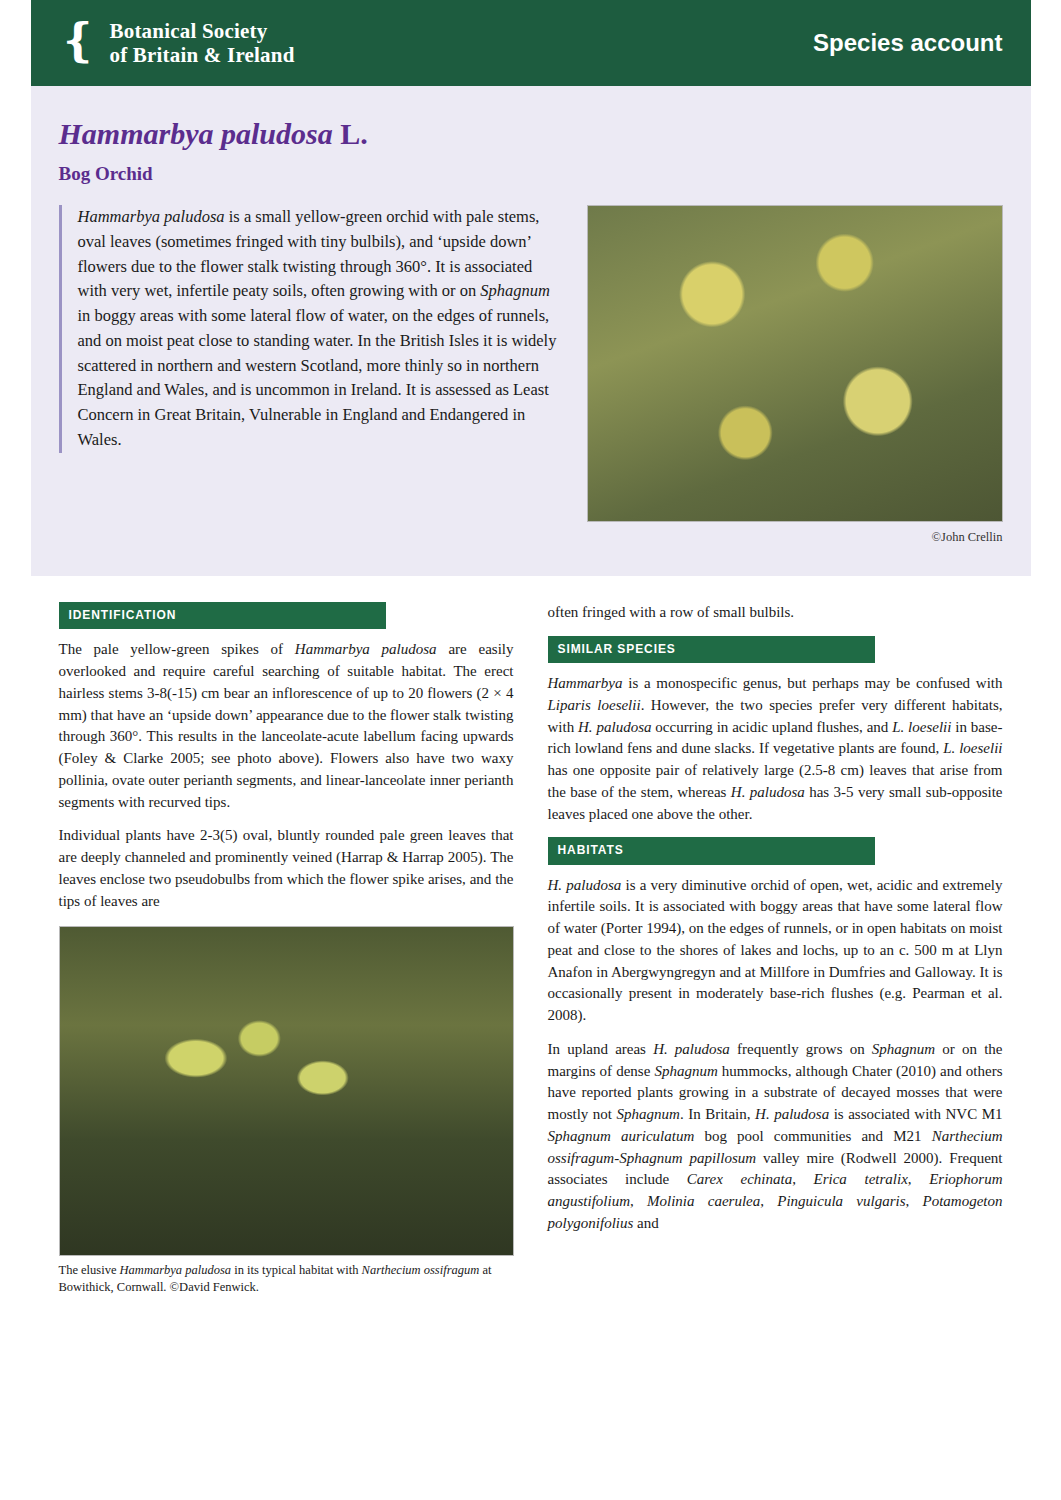❴
Botanical Society
of Britain & Ireland
Species account
Hammarbya paludosa L.
Bog Orchid
Hammarbya paludosa is a small yellow-green orchid with pale stems, oval leaves (sometimes fringed with tiny bulbils), and ‘upside down’ flowers due to the flower stalk twisting through 360°. It is associated with very wet, infertile peaty soils, often growing with or on Sphagnum in boggy areas with some lateral flow of water, on the edges of runnels, and on moist peat close to standing water. In the British Isles it is widely scattered in northern and western Scotland, more thinly so in northern England and Wales, and is uncommon in Ireland. It is assessed as Least Concern in Great Britain, Vulnerable in England and Endangered in Wales.
©John Crellin
IDENTIFICATION
The pale yellow-green spikes of Hammarbya paludosa are easily overlooked and require careful searching of suitable habitat. The erect hairless stems 3-8(-15) cm bear an inflorescence of up to 20 flowers (2 × 4 mm) that have an ‘upside down’ appearance due to the flower stalk twisting through 360°. This results in the lanceolate-acute labellum facing upwards (Foley & Clarke 2005; see photo above). Flowers also have two waxy pollinia, ovate outer perianth segments, and linear-lanceolate inner perianth segments with recurved tips.
Individual plants have 2-3(5) oval, bluntly rounded pale green leaves that are deeply channeled and prominently veined (Harrap & Harrap 2005). The leaves enclose two pseudobulbs from which the flower spike arises, and the tips of leaves are
The elusive Hammarbya paludosa in its typical habitat with Narthecium ossifragum at Bowithick, Cornwall. ©David Fenwick.
often fringed with a row of small bulbils.
SIMILAR SPECIES
Hammarbya is a monospecific genus, but perhaps may be confused with Liparis loeselii. However, the two species prefer very different habitats, with H. paludosa occurring in acidic upland flushes, and L. loeselii in base-rich lowland fens and dune slacks. If vegetative plants are found, L. loeselii has one opposite pair of relatively large (2.5-8 cm) leaves that arise from the base of the stem, whereas H. paludosa has 3-5 very small sub-opposite leaves placed one above the other.
HABITATS
H. paludosa is a very diminutive orchid of open, wet, acidic and extremely infertile soils. It is associated with boggy areas that have some lateral flow of water (Porter 1994), on the edges of runnels, or in open habitats on moist peat and close to the shores of lakes and lochs, up to an c. 500 m at Llyn Anafon in Abergwyngregyn and at Millfore in Dumfries and Galloway. It is occasionally present in moderately base-rich flushes (e.g. Pearman et al. 2008).
In upland areas H. paludosa frequently grows on Sphagnum or on the margins of dense Sphagnum hummocks, although Chater (2010) and others have reported plants growing in a substrate of decayed mosses that were mostly not Sphagnum. In Britain, H. paludosa is associated with NVC M1 Sphagnum auriculatum bog pool communities and M21 Narthecium ossifragum-Sphagnum papillosum valley mire (Rodwell 2000). Frequent associates include Carex echinata, Erica tetralix, Eriophorum angustifolium, Molinia caerulea, Pinguicula vulgaris, Potamogeton polygonifolius and